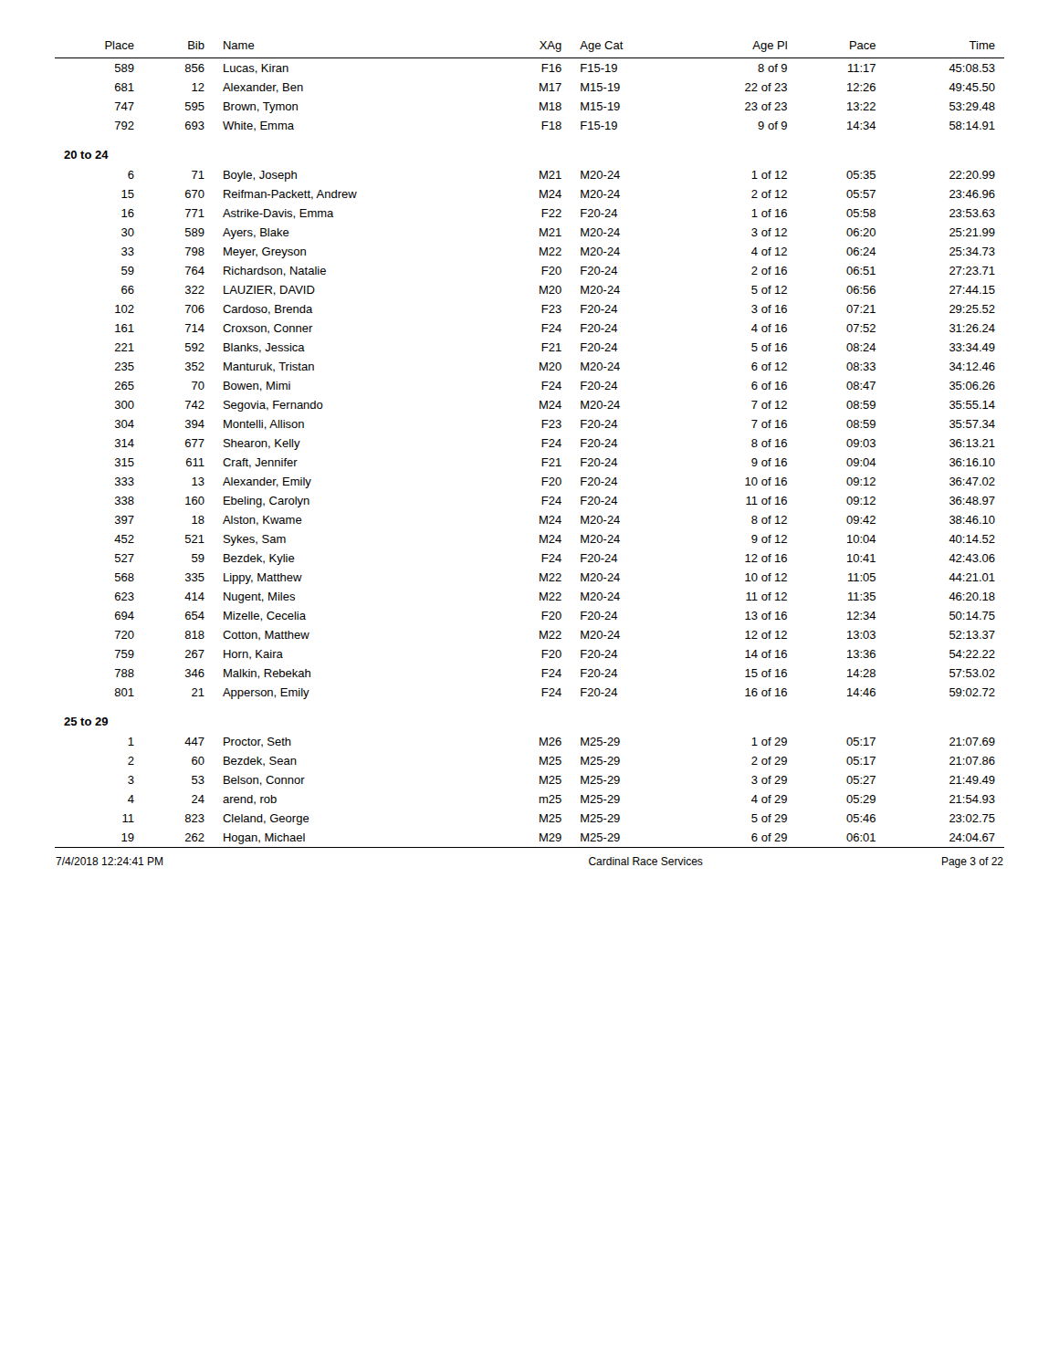| Place | Bib | Name | XAg | Age Cat | Age Pl | Pace | Time |
| --- | --- | --- | --- | --- | --- | --- | --- |
| 589 | 856 | Lucas, Kiran | F16 | F15-19 | 8 of 9 | 11:17 | 45:08.53 |
| 681 | 12 | Alexander, Ben | M17 | M15-19 | 22 of 23 | 12:26 | 49:45.50 |
| 747 | 595 | Brown, Tymon | M18 | M15-19 | 23 of 23 | 13:22 | 53:29.48 |
| 792 | 693 | White, Emma | F18 | F15-19 | 9 of 9 | 14:34 | 58:14.91 |
| 20 to 24 |
| 6 | 71 | Boyle, Joseph | M21 | M20-24 | 1 of 12 | 05:35 | 22:20.99 |
| 15 | 670 | Reifman-Packett, Andrew | M24 | M20-24 | 2 of 12 | 05:57 | 23:46.96 |
| 16 | 771 | Astrike-Davis, Emma | F22 | F20-24 | 1 of 16 | 05:58 | 23:53.63 |
| 30 | 589 | Ayers, Blake | M21 | M20-24 | 3 of 12 | 06:20 | 25:21.99 |
| 33 | 798 | Meyer, Greyson | M22 | M20-24 | 4 of 12 | 06:24 | 25:34.73 |
| 59 | 764 | Richardson, Natalie | F20 | F20-24 | 2 of 16 | 06:51 | 27:23.71 |
| 66 | 322 | LAUZIER, DAVID | M20 | M20-24 | 5 of 12 | 06:56 | 27:44.15 |
| 102 | 706 | Cardoso, Brenda | F23 | F20-24 | 3 of 16 | 07:21 | 29:25.52 |
| 161 | 714 | Croxson, Conner | F24 | F20-24 | 4 of 16 | 07:52 | 31:26.24 |
| 221 | 592 | Blanks, Jessica | F21 | F20-24 | 5 of 16 | 08:24 | 33:34.49 |
| 235 | 352 | Manturuk, Tristan | M20 | M20-24 | 6 of 12 | 08:33 | 34:12.46 |
| 265 | 70 | Bowen, Mimi | F24 | F20-24 | 6 of 16 | 08:47 | 35:06.26 |
| 300 | 742 | Segovia, Fernando | M24 | M20-24 | 7 of 12 | 08:59 | 35:55.14 |
| 304 | 394 | Montelli, Allison | F23 | F20-24 | 7 of 16 | 08:59 | 35:57.34 |
| 314 | 677 | Shearon, Kelly | F24 | F20-24 | 8 of 16 | 09:03 | 36:13.21 |
| 315 | 611 | Craft, Jennifer | F21 | F20-24 | 9 of 16 | 09:04 | 36:16.10 |
| 333 | 13 | Alexander, Emily | F20 | F20-24 | 10 of 16 | 09:12 | 36:47.02 |
| 338 | 160 | Ebeling, Carolyn | F24 | F20-24 | 11 of 16 | 09:12 | 36:48.97 |
| 397 | 18 | Alston, Kwame | M24 | M20-24 | 8 of 12 | 09:42 | 38:46.10 |
| 452 | 521 | Sykes, Sam | M24 | M20-24 | 9 of 12 | 10:04 | 40:14.52 |
| 527 | 59 | Bezdek, Kylie | F24 | F20-24 | 12 of 16 | 10:41 | 42:43.06 |
| 568 | 335 | Lippy, Matthew | M22 | M20-24 | 10 of 12 | 11:05 | 44:21.01 |
| 623 | 414 | Nugent, Miles | M22 | M20-24 | 11 of 12 | 11:35 | 46:20.18 |
| 694 | 654 | Mizelle, Cecelia | F20 | F20-24 | 13 of 16 | 12:34 | 50:14.75 |
| 720 | 818 | Cotton, Matthew | M22 | M20-24 | 12 of 12 | 13:03 | 52:13.37 |
| 759 | 267 | Horn, Kaira | F20 | F20-24 | 14 of 16 | 13:36 | 54:22.22 |
| 788 | 346 | Malkin, Rebekah | F24 | F20-24 | 15 of 16 | 14:28 | 57:53.02 |
| 801 | 21 | Apperson, Emily | F24 | F20-24 | 16 of 16 | 14:46 | 59:02.72 |
| 25 to 29 |
| 1 | 447 | Proctor, Seth | M26 | M25-29 | 1 of 29 | 05:17 | 21:07.69 |
| 2 | 60 | Bezdek, Sean | M25 | M25-29 | 2 of 29 | 05:17 | 21:07.86 |
| 3 | 53 | Belson, Connor | M25 | M25-29 | 3 of 29 | 05:27 | 21:49.49 |
| 4 | 24 | arend, rob | m25 | M25-29 | 4 of 29 | 05:29 | 21:54.93 |
| 11 | 823 | Cleland, George | M25 | M25-29 | 5 of 29 | 05:46 | 23:02.75 |
| 19 | 262 | Hogan, Michael | M29 | M25-29 | 6 of 29 | 06:01 | 24:04.67 |
| 7/4/2018 12:24:41 PM | Cardinal Race Services | Page 3 of 22 |